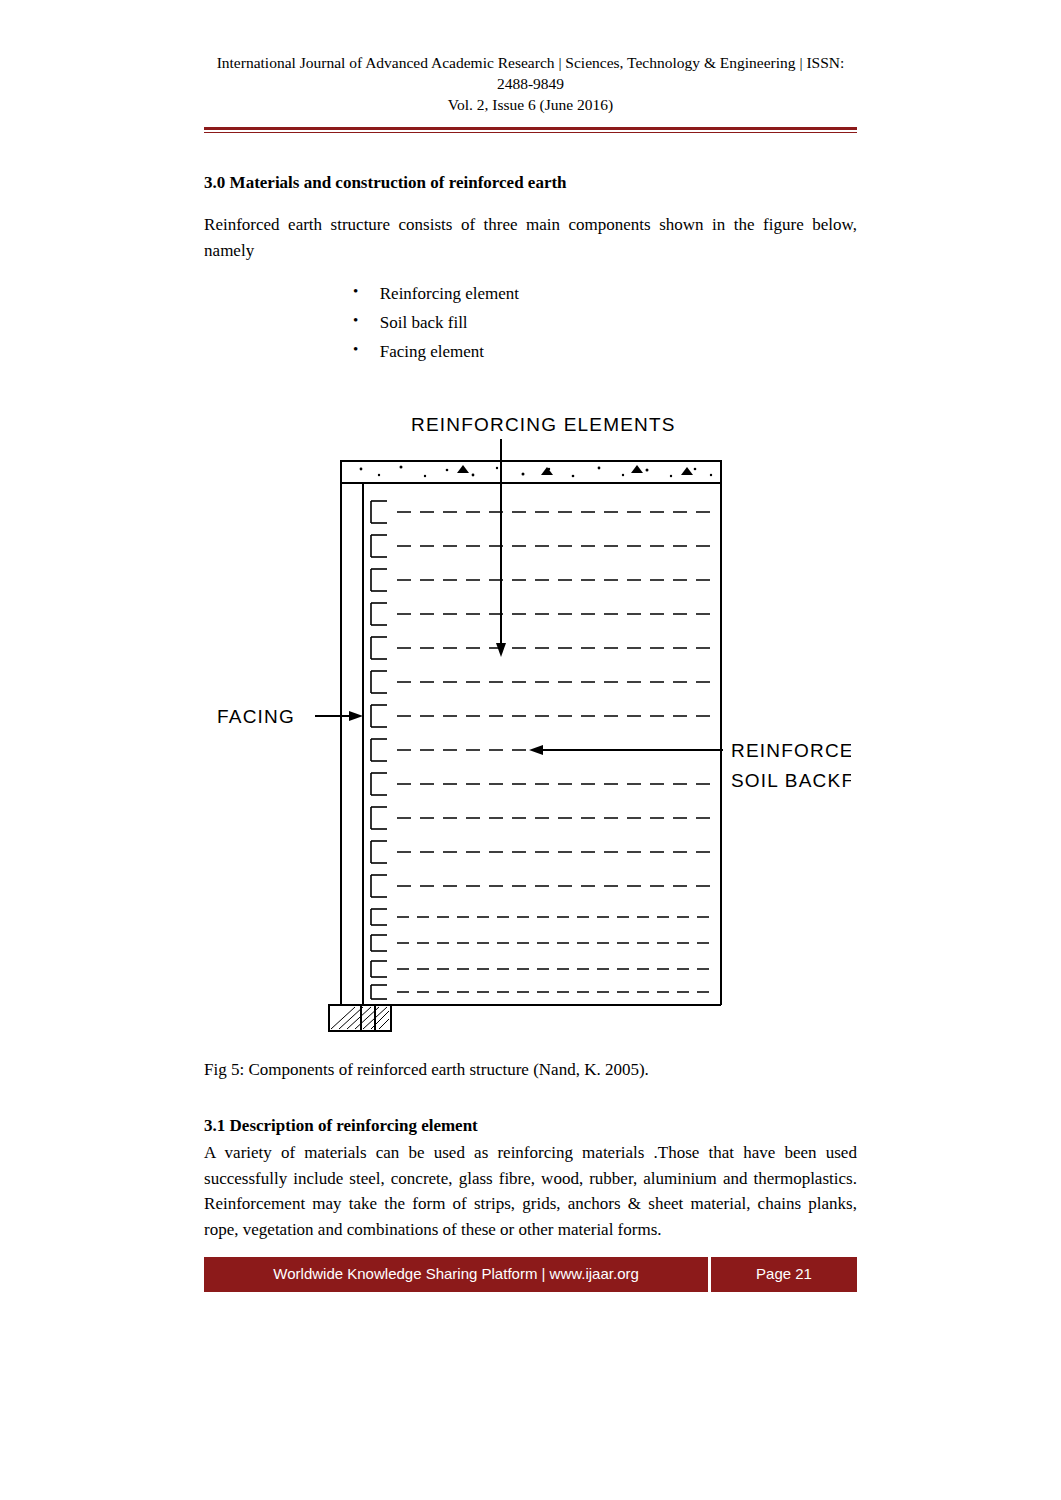International Journal of Advanced Academic Research | Sciences, Technology & Engineering | ISSN: 2488-9849
Vol. 2, Issue 6 (June 2016)
3.0 Materials and construction of reinforced earth
Reinforced earth structure consists of three main components shown in the figure below, namely
Reinforcing element
Soil back fill
Facing element
REINFORCING ELEMENTS FACING REINFORCED SOIL BACKFILL
Fig 5: Components of reinforced earth structure (Nand, K. 2005).
3.1 Description of reinforcing element
A variety of materials can be used as reinforcing materials .Those that have been used successfully include steel, concrete, glass fibre, wood, rubber, aluminium and thermoplastics. Reinforcement may take the form of strips, grids, anchors & sheet material, chains planks, rope, vegetation and combinations of these or other material forms.
Worldwide Knowledge Sharing Platform | www.ijaar.org
Page 21